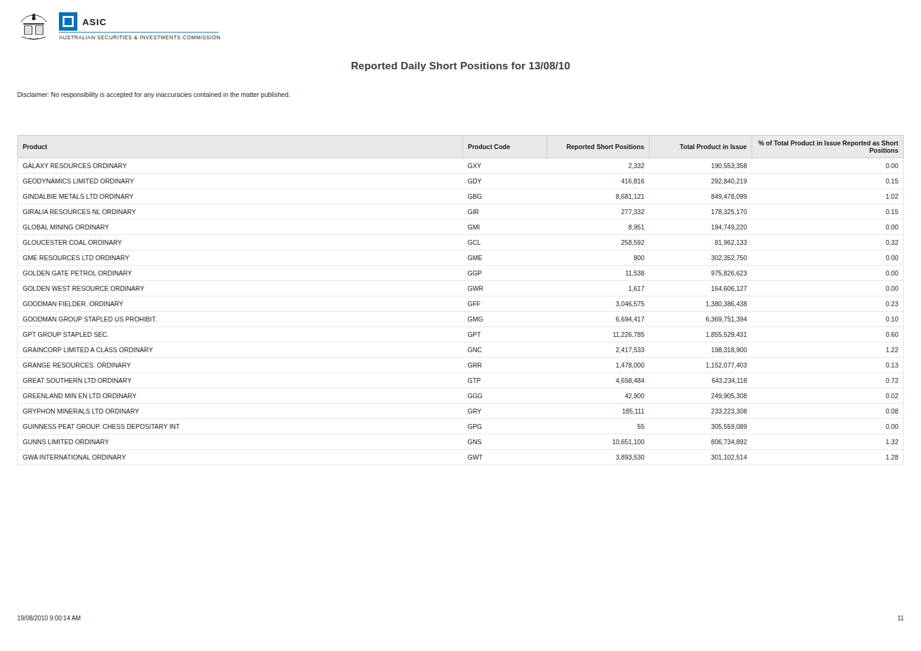ASIC
Australian Securities & Investments Commission
Reported Daily Short Positions for 13/08/10
Disclaimer: No responsibility is accepted for any inaccuracies contained in the matter published.
| Product | Product Code | Reported Short Positions | Total Product in Issue | % of Total Product in Issue Reported as Short Positions |
| --- | --- | --- | --- | --- |
| GALAXY RESOURCES ORDINARY | GXY | 2,332 | 190,553,358 | 0.00 |
| GEODYNAMICS LIMITED ORDINARY | GDY | 416,816 | 292,840,219 | 0.15 |
| GINDALBIE METALS LTD ORDINARY | GBG | 8,681,121 | 849,478,099 | 1.02 |
| GIRALIA RESOURCES NL ORDINARY | GIR | 277,332 | 178,325,170 | 0.15 |
| GLOBAL MINING ORDINARY | GMI | 8,951 | 194,749,220 | 0.00 |
| GLOUCESTER COAL ORDINARY | GCL | 258,592 | 81,962,133 | 0.32 |
| GME RESOURCES LTD ORDINARY | GME | 800 | 302,352,750 | 0.00 |
| GOLDEN GATE PETROL ORDINARY | GGP | 11,538 | 975,826,623 | 0.00 |
| GOLDEN WEST RESOURCE ORDINARY | GWR | 1,617 | 164,606,127 | 0.00 |
| GOODMAN FIELDER. ORDINARY | GFF | 3,046,575 | 1,380,386,438 | 0.23 |
| GOODMAN GROUP STAPLED US PROHIBIT. | GMG | 6,694,417 | 6,369,751,394 | 0.10 |
| GPT GROUP STAPLED SEC. | GPT | 11,226,785 | 1,855,529,431 | 0.60 |
| GRAINCORP LIMITED A CLASS ORDINARY | GNC | 2,417,533 | 198,318,900 | 1.22 |
| GRANGE RESOURCES. ORDINARY | GRR | 1,478,000 | 1,152,077,403 | 0.13 |
| GREAT SOUTHERN LTD ORDINARY | GTP | 4,658,484 | 643,234,118 | 0.72 |
| GREENLAND MIN EN LTD ORDINARY | GGG | 42,900 | 249,905,308 | 0.02 |
| GRYPHON MINERALS LTD ORDINARY | GRY | 185,111 | 233,223,308 | 0.08 |
| GUINNESS PEAT GROUP. CHESS DEPOSITARY INT | GPG | 55 | 305,559,089 | 0.00 |
| GUNNS LIMITED ORDINARY | GNS | 10,651,100 | 806,734,892 | 1.32 |
| GWA INTERNATIONAL ORDINARY | GWT | 3,893,530 | 301,102,514 | 1.28 |
19/08/2010 9:00:14 AM
11